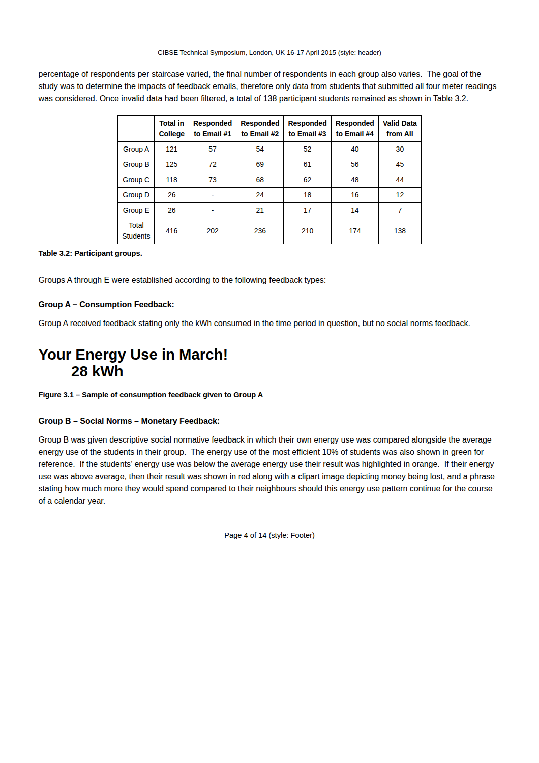CIBSE Technical Symposium, London, UK 16-17 April 2015 (style: header)
percentage of respondents per staircase varied, the final number of respondents in each group also varies. The goal of the study was to determine the impacts of feedback emails, therefore only data from students that submitted all four meter readings was considered. Once invalid data had been filtered, a total of 138 participant students remained as shown in Table 3.2.
| | Total in College | Responded to Email #1 | Responded to Email #2 | Responded to Email #3 | Responded to Email #4 | Valid Data from All |
| --- | --- | --- | --- | --- | --- | --- |
| Group A | 121 | 57 | 54 | 52 | 40 | 30 |
| Group B | 125 | 72 | 69 | 61 | 56 | 45 |
| Group C | 118 | 73 | 68 | 62 | 48 | 44 |
| Group D | 26 | - | 24 | 18 | 16 | 12 |
| Group E | 26 | - | 21 | 17 | 14 | 7 |
| Total Students | 416 | 202 | 236 | 210 | 174 | 138 |
Table 3.2: Participant groups.
Groups A through E were established according to the following feedback types:
Group A – Consumption Feedback:
Group A received feedback stating only the kWh consumed in the time period in question, but no social norms feedback.
Your Energy Use in March!
28 kWh
Figure 3.1 – Sample of consumption feedback given to Group A
Group B – Social Norms – Monetary Feedback:
Group B was given descriptive social normative feedback in which their own energy use was compared alongside the average energy use of the students in their group. The energy use of the most efficient 10% of students was also shown in green for reference. If the students’ energy use was below the average energy use their result was highlighted in orange. If their energy use was above average, then their result was shown in red along with a clipart image depicting money being lost, and a phrase stating how much more they would spend compared to their neighbours should this energy use pattern continue for the course of a calendar year.
Page 4 of 14 (style: Footer)